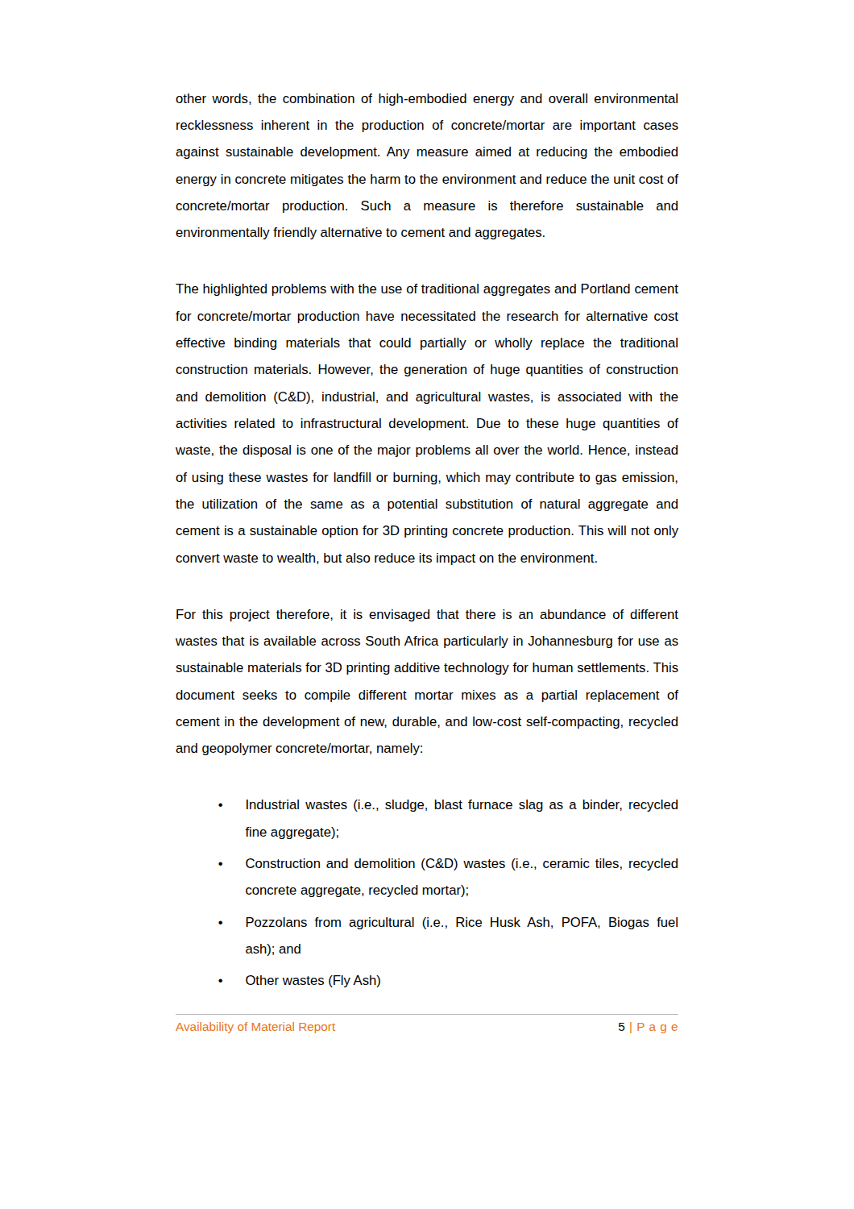other words, the combination of high-embodied energy and overall environmental recklessness inherent in the production of concrete/mortar are important cases against sustainable development. Any measure aimed at reducing the embodied energy in concrete mitigates the harm to the environment and reduce the unit cost of concrete/mortar production. Such a measure is therefore sustainable and environmentally friendly alternative to cement and aggregates.
The highlighted problems with the use of traditional aggregates and Portland cement for concrete/mortar production have necessitated the research for alternative cost effective binding materials that could partially or wholly replace the traditional construction materials. However, the generation of huge quantities of construction and demolition (C&D), industrial, and agricultural wastes, is associated with the activities related to infrastructural development. Due to these huge quantities of waste, the disposal is one of the major problems all over the world. Hence, instead of using these wastes for landfill or burning, which may contribute to gas emission, the utilization of the same as a potential substitution of natural aggregate and cement is a sustainable option for 3D printing concrete production. This will not only convert waste to wealth, but also reduce its impact on the environment.
For this project therefore, it is envisaged that there is an abundance of different wastes that is available across South Africa particularly in Johannesburg for use as sustainable materials for 3D printing additive technology for human settlements. This document seeks to compile different mortar mixes as a partial replacement of cement in the development of new, durable, and low-cost self-compacting, recycled and geopolymer concrete/mortar, namely:
Industrial wastes (i.e., sludge, blast furnace slag as a binder, recycled fine aggregate);
Construction and demolition (C&D) wastes (i.e., ceramic tiles, recycled concrete aggregate, recycled mortar);
Pozzolans from agricultural (i.e., Rice Husk Ash, POFA, Biogas fuel ash); and
Other wastes (Fly Ash)
Availability of Material Report 5 | P a g e